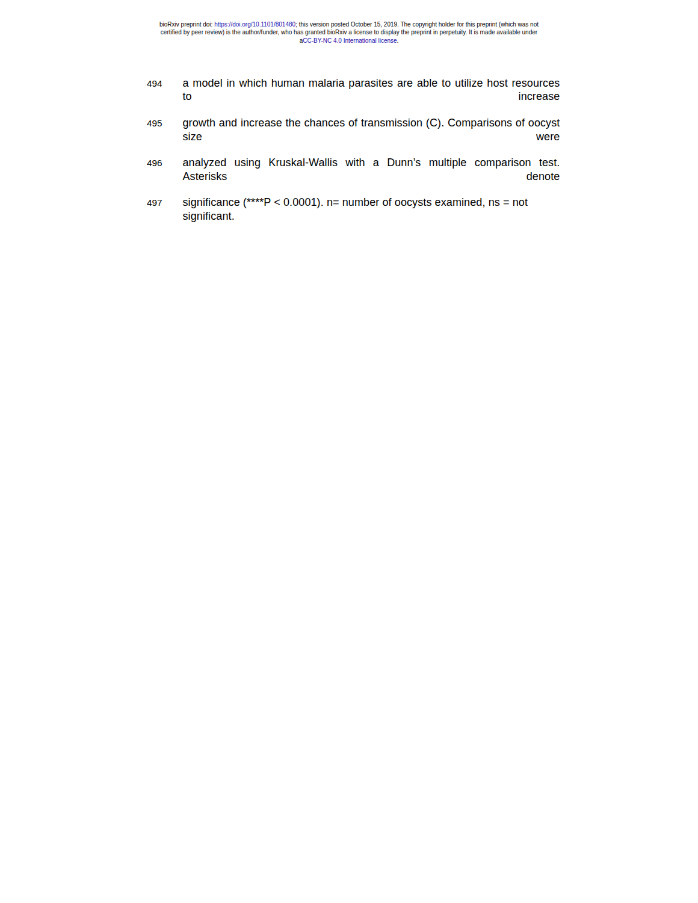bioRxiv preprint doi: https://doi.org/10.1101/801480; this version posted October 15, 2019. The copyright holder for this preprint (which was not
certified by peer review) is the author/funder, who has granted bioRxiv a license to display the preprint in perpetuity. It is made available under
aCC-BY-NC 4.0 International license.
494
a model in which human malaria parasites are able to utilize host resources to increase
495
growth and increase the chances of transmission (C). Comparisons of oocyst size were
496
analyzed using Kruskal-Wallis with a Dunn’s multiple comparison test. Asterisks denote
497
significance (****P < 0.0001). n= number of oocysts examined, ns = not significant.